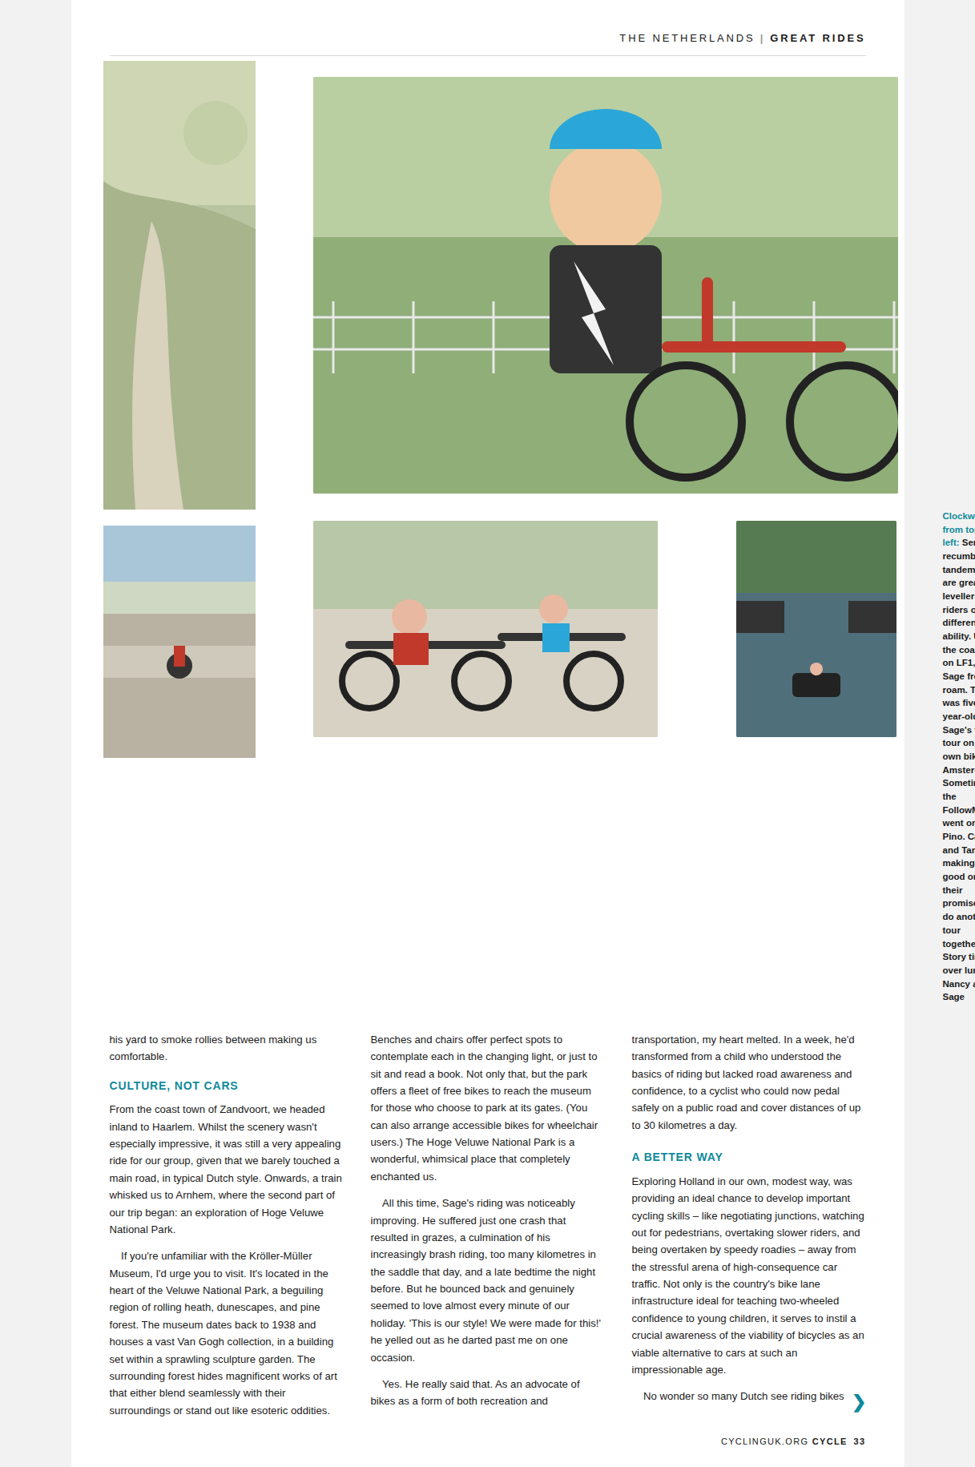THE NETHERLANDS|GREAT RIDES
Clockwise from top left: Semi-recumbent tandems are great levellers for riders of different ability. Up the coast on LF1, Sage free to roam. This was five-year-old Sage's first tour on his own bike. Amsterdam. Sometimes the FollowMe went on the Pino. Cass and Tam making good on their promise to do another tour together. Story time over lunch. Nancy and Sage
his yard to smoke rollies between making us comfortable.
CULTURE, NOT CARS
From the coast town of Zandvoort, we headed inland to Haarlem. Whilst the scenery wasn't especially impressive, it was still a very appealing ride for our group, given that we barely touched a main road, in typical Dutch style. Onwards, a train whisked us to Arnhem, where the second part of our trip began: an exploration of Hoge Veluwe National Park.
If you're unfamiliar with the Kröller-Müller Museum, I'd urge you to visit. It's located in the heart of the Veluwe National Park, a beguiling region of rolling heath, dunescapes, and pine forest. The museum dates back to 1938 and houses a vast Van Gogh collection, in a building set within a sprawling sculpture garden. The surrounding forest hides magnificent works of art that either blend seamlessly with their surroundings or stand out like esoteric oddities. Benches and chairs offer perfect spots to contemplate each in the changing light, or just to sit and read a book. Not only that, but the park offers a fleet of free bikes to reach the museum for those who choose to park at its gates. (You can also arrange accessible bikes for wheelchair users.) The Hoge Veluwe National Park is a wonderful, whimsical place that completely enchanted us.
All this time, Sage's riding was noticeably improving. He suffered just one crash that resulted in grazes, a culmination of his increasingly brash riding, too many kilometres in the saddle that day, and a late bedtime the night before. But he bounced back and genuinely seemed to love almost every minute of our holiday. 'This is our style! We were made for this!' he yelled out as he darted past me on one occasion.
Yes. He really said that. As an advocate of bikes as a form of both recreation and transportation, my heart melted. In a week, he'd transformed from a child who understood the basics of riding but lacked road awareness and confidence, to a cyclist who could now pedal safely on a public road and cover distances of up to 30 kilometres a day.
A BETTER WAY
Exploring Holland in our own, modest way, was providing an ideal chance to develop important cycling skills – like negotiating junctions, watching out for pedestrians, overtaking slower riders, and being overtaken by speedy roadies – away from the stressful arena of high-consequence car traffic. Not only is the country's bike lane infrastructure ideal for teaching two-wheeled confidence to young children, it serves to instil a crucial awareness of the viability of bicycles as an viable alternative to cars at such an impressionable age.
No wonder so many Dutch see riding bikes
❯
CYCLINGUK.ORG CYCLE 33